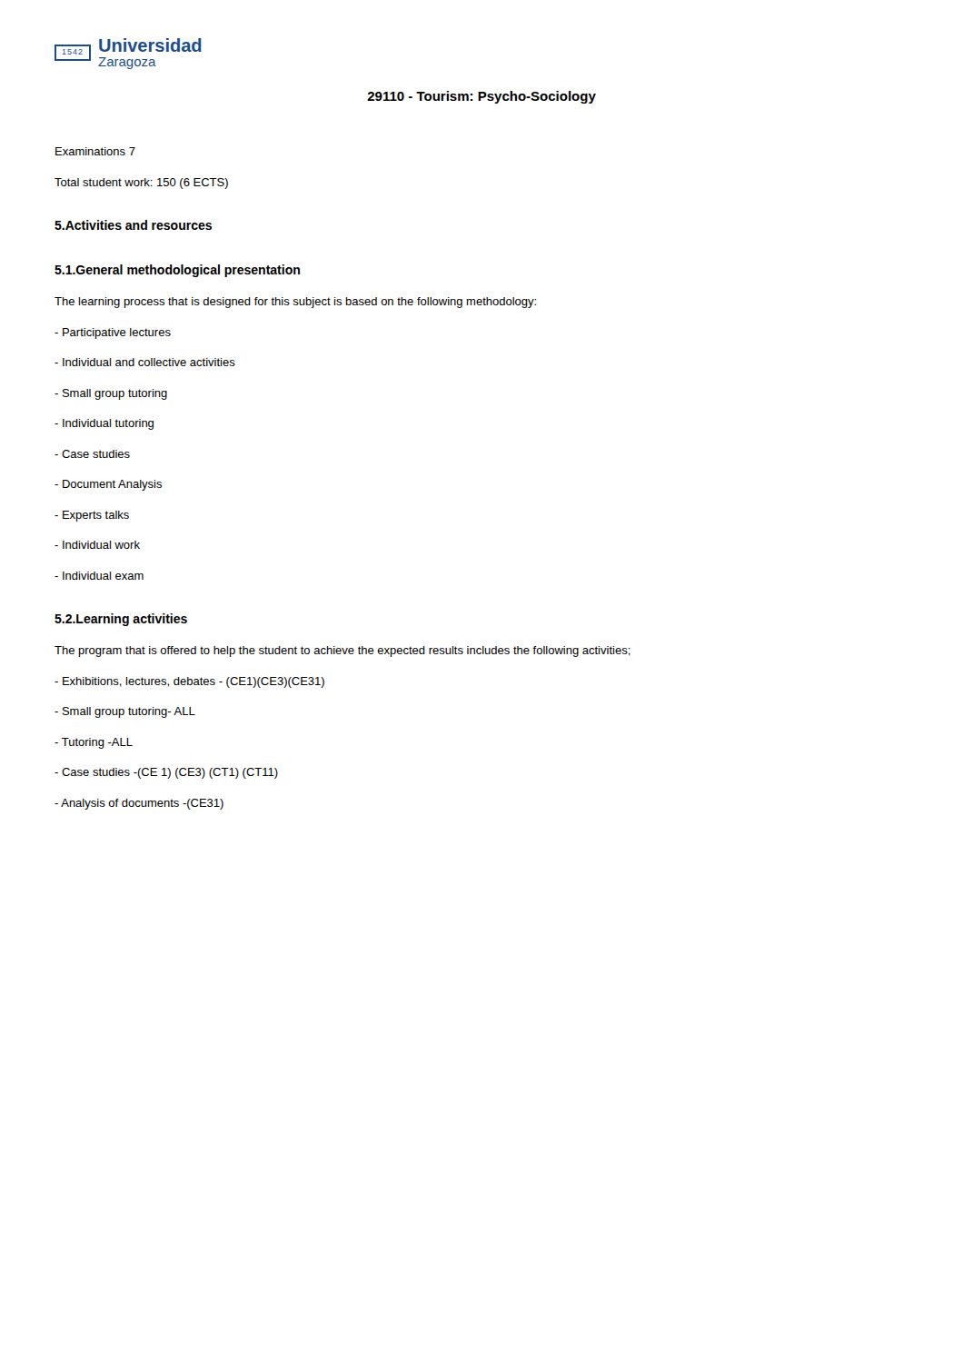1542 Universidad Zaragoza
29110 - Tourism: Psycho-Sociology
Examinations 7
Total student work: 150 (6 ECTS)
5.Activities and resources
5.1.General methodological presentation
The learning process that is designed for this subject is based on the following methodology:
- Participative lectures
- Individual and collective activities
- Small group tutoring
- Individual tutoring
- Case studies
- Document Analysis
- Experts talks
- Individual work
- Individual exam
5.2.Learning activities
The program that is offered to help the student to achieve the expected results includes the following activities;
- Exhibitions, lectures, debates - (CE1)(CE3)(CE31)
- Small group tutoring- ALL
- Tutoring -ALL
- Case studies -(CE 1) (CE3) (CT1) (CT11)
- Analysis of documents -(CE31)